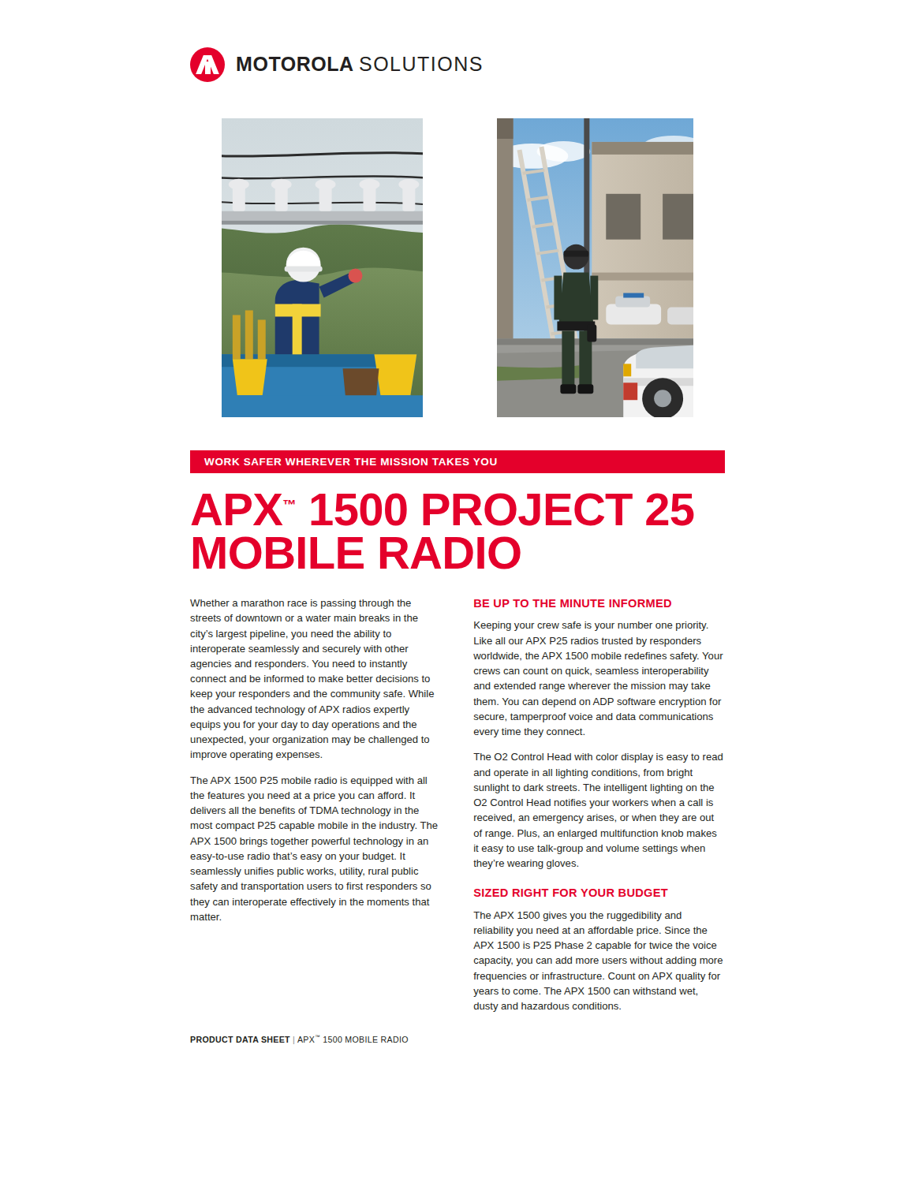MOTOROLA SOLUTIONS
WORK SAFER WHEREVER THE MISSION TAKES YOU
APX™ 1500 Project 25
Mobile Radio
Whether a marathon race is passing through the streets of downtown or a water main breaks in the city’s largest pipeline, you need the ability to interoperate seamlessly and securely with other agencies and responders. You need to instantly connect and be informed to make better decisions to keep your responders and the community safe. While the advanced technology of APX radios expertly equips you for your day to day operations and the unexpected, your organization may be challenged to improve operating expenses.
The APX 1500 P25 mobile radio is equipped with all the features you need at a price you can afford. It delivers all the benefits of TDMA technology in the most compact P25 capable mobile in the industry. The APX 1500 brings together powerful technology in an easy-to-use radio that’s easy on your budget. It seamlessly unifies public works, utility, rural public safety and transportation users to first responders so they can interoperate effectively in the moments that matter.
Be up to the minute informed
Keeping your crew safe is your number one priority. Like all our APX P25 radios trusted by responders worldwide, the APX 1500 mobile redefines safety. Your crews can count on quick, seamless interoperability and extended range wherever the mission may take them. You can depend on ADP software encryption for secure, tamperproof voice and data communications every time they connect.
The O2 Control Head with color display is easy to read and operate in all lighting conditions, from bright sunlight to dark streets. The intelligent lighting on the O2 Control Head notifies your workers when a call is received, an emergency arises, or when they are out of range. Plus, an enlarged multifunction knob makes it easy to use talk-group and volume settings when they’re wearing gloves.
Sized right for your budget
The APX 1500 gives you the ruggedibility and reliability you need at an affordable price. Since the APX 1500 is P25 Phase 2 capable for twice the voice capacity, you can add more users without adding more frequencies or infrastructure. Count on APX quality for years to come. The APX 1500 can withstand wet, dusty and hazardous conditions.
PRODUCT DATA SHEET|APX™ 1500 MOBILE RADIO